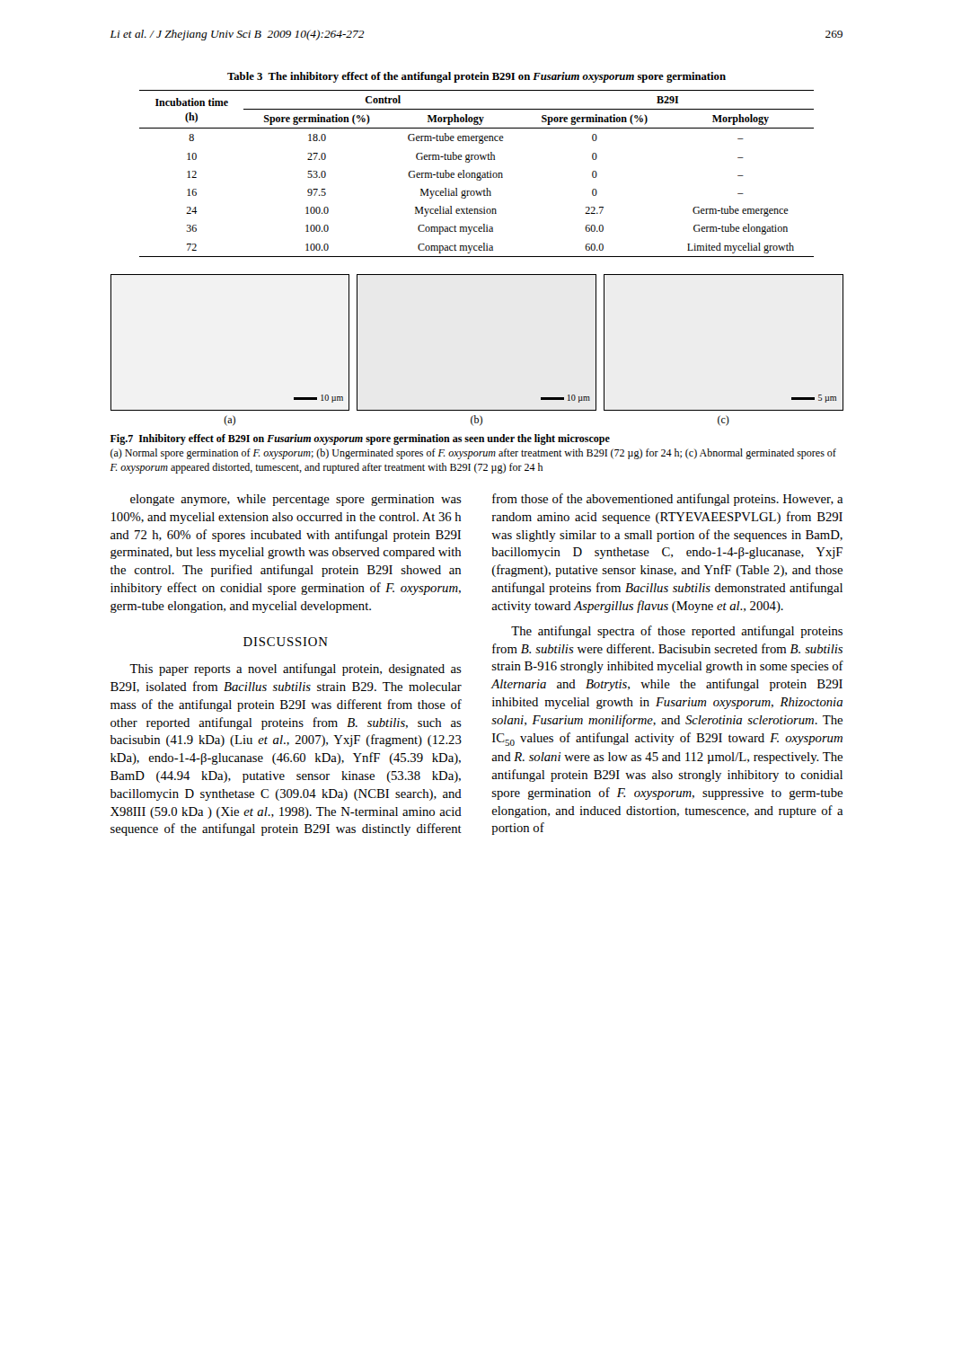Li et al. / J Zhejiang Univ Sci B 2009 10(4):264-272 269
Table 3 The inhibitory effect of the antifungal protein B29I on Fusarium oxysporum spore germination
| Incubation time (h) | Control | B29I |
| --- | --- | --- |
| Spore germination (%) | Morphology | Spore germination (%) | Morphology |
| 8 | 18.0 | Germ-tube emergence | 0 | – |
| 10 | 27.0 | Germ-tube growth | 0 | – |
| 12 | 53.0 | Germ-tube elongation | 0 | – |
| 16 | 97.5 | Mycelial growth | 0 | – |
| 24 | 100.0 | Mycelial extension | 22.7 | Germ-tube emergence |
| 36 | 100.0 | Compact mycelia | 60.0 | Germ-tube elongation |
| 72 | 100.0 | Compact mycelia | 60.0 | Limited mycelial growth |
10 µm
10 µm
5 µm
(a) (b) (c)
Fig.7 Inhibitory effect of B29I on Fusarium oxysporum spore germination as seen under the light microscope
(a) Normal spore germination of F. oxysporum; (b) Ungerminated spores of F. oxysporum after treatment with B29I (72 µg) for 24 h; (c) Abnormal germinated spores of F. oxysporum appeared distorted, tumescent, and ruptured after treatment with B29I (72 µg) for 24 h
elongate anymore, while percentage spore germination was 100%, and mycelial extension also occurred in the control. At 36 h and 72 h, 60% of spores incubated with antifungal protein B29I germinated, but less mycelial growth was observed compared with the control. The purified antifungal protein B29I showed an inhibitory effect on conidial spore germination of F. oxysporum, germ-tube elongation, and mycelial development.
DISCUSSION
This paper reports a novel antifungal protein, designated as B29I, isolated from Bacillus subtilis strain B29. The molecular mass of the antifungal protein B29I was different from those of other reported antifungal proteins from B. subtilis, such as bacisubin (41.9 kDa) (Liu et al., 2007), YxjF (fragment) (12.23 kDa), endo-1-4-β-glucanase (46.60 kDa), YnfF (45.39 kDa), BamD (44.94 kDa), putative sensor kinase (53.38 kDa), bacillomycin D synthetase C (309.04 kDa) (NCBI search), and X98III (59.0 kDa ) (Xie et al., 1998). The N-terminal amino acid sequence of the antifungal protein B29I was distinctly different from those of the abovementioned antifungal proteins. However, a random amino acid sequence (RTYEVAEESPVLGL) from B29I was slightly similar to a small portion of the sequences in BamD, bacillomycin D synthetase C, endo-1-4-β-glucanase, YxjF (fragment), putative sensor kinase, and YnfF (Table 2), and those antifungal proteins from Bacillus subtilis demonstrated antifungal activity toward Aspergillus flavus (Moyne et al., 2004).
The antifungal spectra of those reported antifungal proteins from B. subtilis were different. Bacisubin secreted from B. subtilis strain B-916 strongly inhibited mycelial growth in some species of Alternaria and Botrytis, while the antifungal protein B29I inhibited mycelial growth in Fusarium oxysporum, Rhizoctonia solani, Fusarium moniliforme, and Sclerotinia sclerotiorum. The IC50 values of antifungal activity of B29I toward F. oxysporum and R. solani were as low as 45 and 112 µmol/L, respectively. The antifungal protein B29I was also strongly inhibitory to conidial spore germination of F. oxysporum, suppressive to germ-tube elongation, and induced distortion, tumescence, and rupture of a portion of